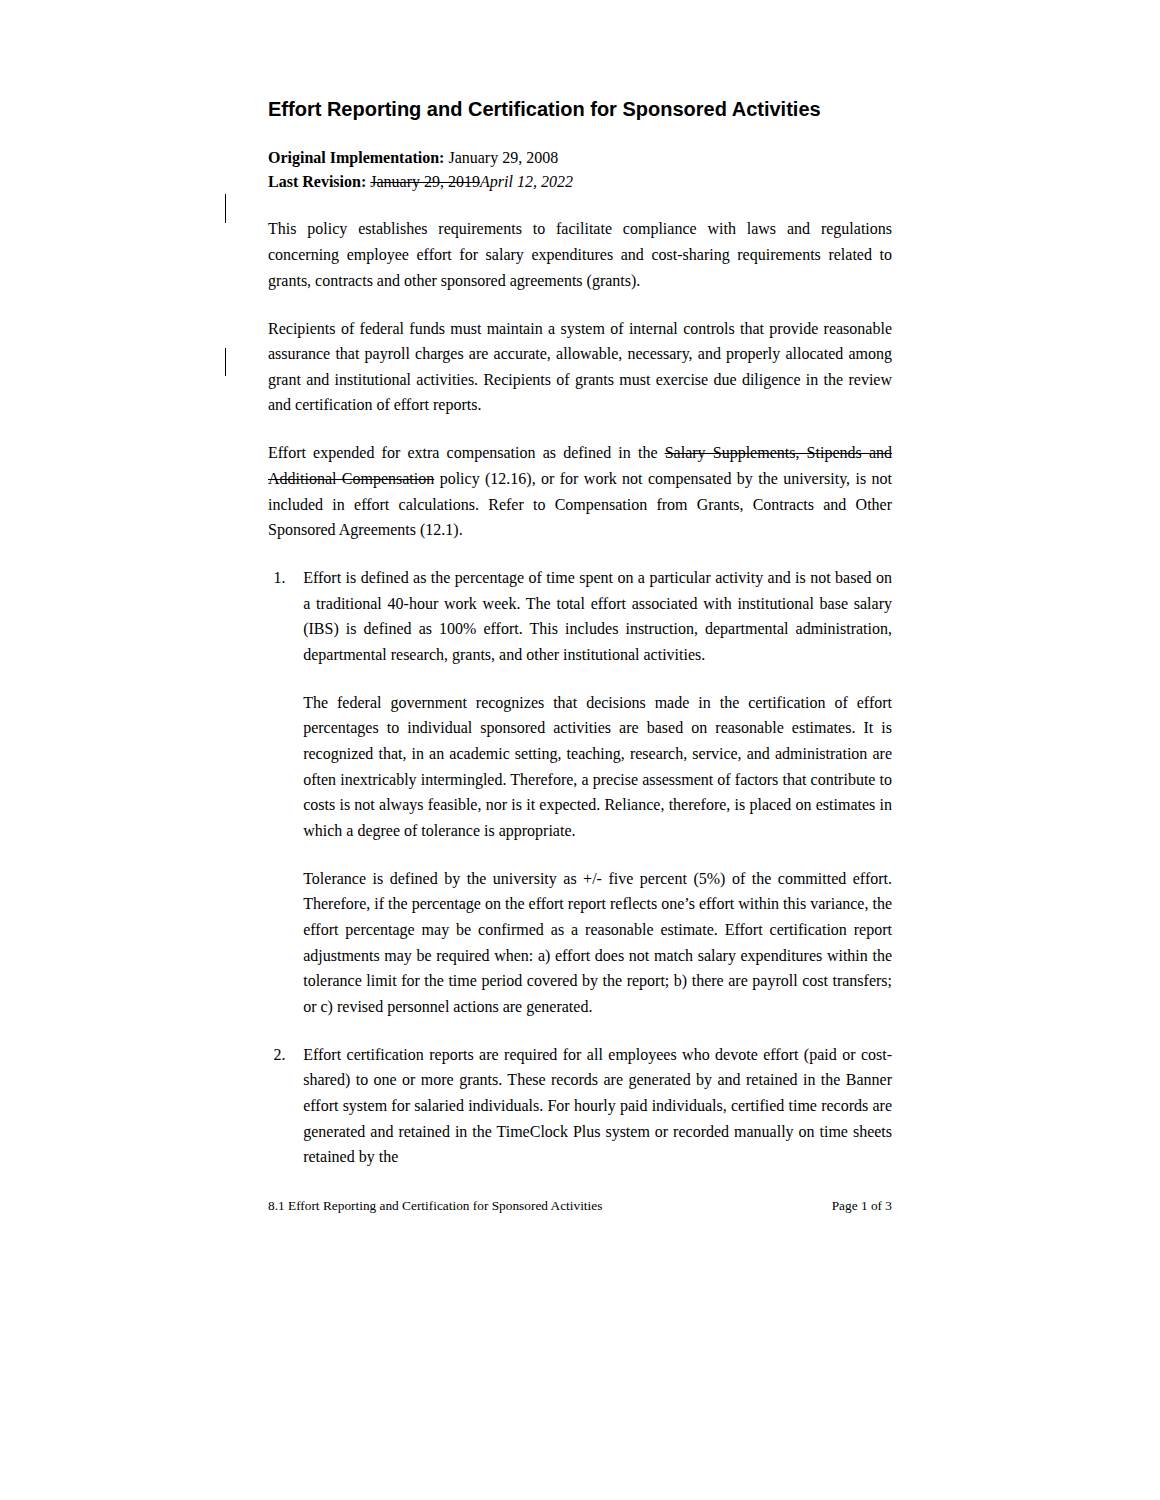Effort Reporting and Certification for Sponsored Activities
Original Implementation: January 29, 2008
Last Revision: January 29, 2019 April 12, 2022
This policy establishes requirements to facilitate compliance with laws and regulations concerning employee effort for salary expenditures and cost-sharing requirements related to grants, contracts and other sponsored agreements (grants).
Recipients of federal funds must maintain a system of internal controls that provide reasonable assurance that payroll charges are accurate, allowable, necessary, and properly allocated among grant and institutional activities. Recipients of grants must exercise due diligence in the review and certification of effort reports.
Effort expended for extra compensation as defined in the Salary Supplements, Stipends and Additional Compensation policy (12.16), or for work not compensated by the university, is not included in effort calculations. Refer to Compensation from Grants, Contracts and Other Sponsored Agreements (12.1).
Effort is defined as the percentage of time spent on a particular activity and is not based on a traditional 40-hour work week. The total effort associated with institutional base salary (IBS) is defined as 100% effort. This includes instruction, departmental administration, departmental research, grants, and other institutional activities.
The federal government recognizes that decisions made in the certification of effort percentages to individual sponsored activities are based on reasonable estimates. It is recognized that, in an academic setting, teaching, research, service, and administration are often inextricably intermingled. Therefore, a precise assessment of factors that contribute to costs is not always feasible, nor is it expected. Reliance, therefore, is placed on estimates in which a degree of tolerance is appropriate.
Tolerance is defined by the university as +/- five percent (5%) of the committed effort. Therefore, if the percentage on the effort report reflects one’s effort within this variance, the effort percentage may be confirmed as a reasonable estimate. Effort certification report adjustments may be required when: a) effort does not match salary expenditures within the tolerance limit for the time period covered by the report; b) there are payroll cost transfers; or c) revised personnel actions are generated.
Effort certification reports are required for all employees who devote effort (paid or cost-shared) to one or more grants. These records are generated by and retained in the Banner effort system for salaried individuals. For hourly paid individuals, certified time records are generated and retained in the TimeClock Plus system or recorded manually on time sheets retained by the
8.1 Effort Reporting and Certification for Sponsored Activities Page 1 of 3